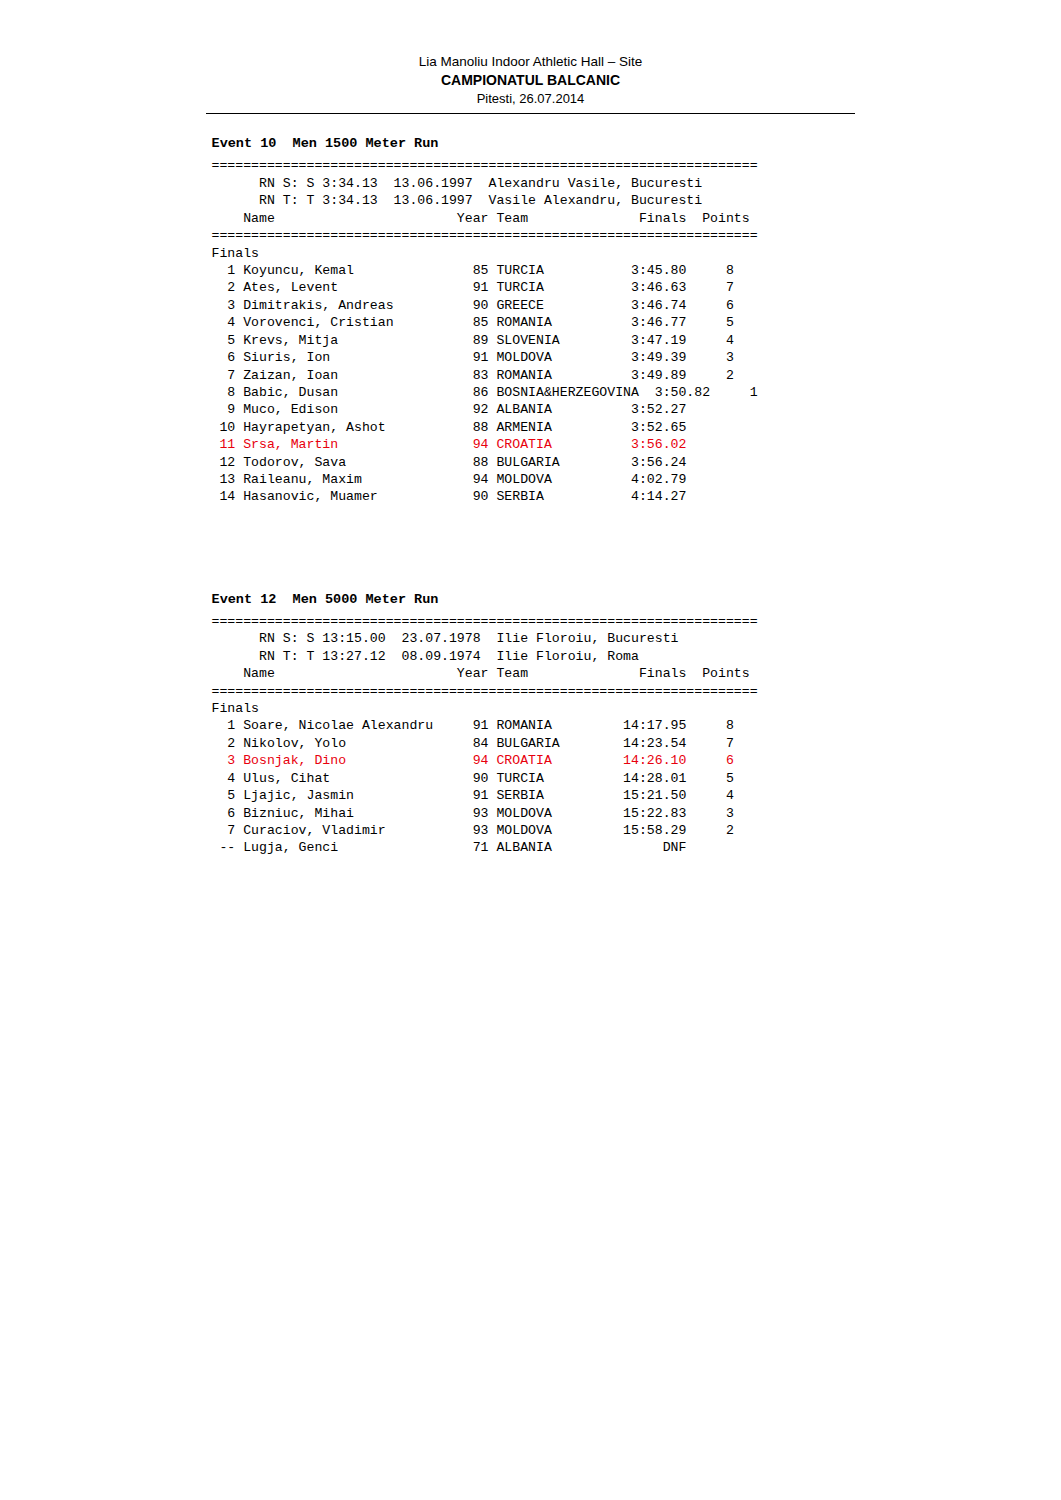Lia Manoliu Indoor Athletic Hall – Site
CAMPIONATUL BALCANIC
Pitesti, 26.07.2014
Event 10 Men 1500 Meter Run
=====================================================================
      RN S: S 3:34.13  13.06.1997  Alexandru Vasile, Bucuresti
      RN T: T 3:34.13  13.06.1997  Vasile Alexandru, Bucuresti
    Name                       Year Team              Finals  Points
=====================================================================
Finals
  1 Koyuncu, Kemal               85 TURCIA           3:45.80     8
  2 Ates, Levent                 91 TURCIA           3:46.63     7
  3 Dimitrakis, Andreas          90 GREECE           3:46.74     6
  4 Vorovenci, Cristian          85 ROMANIA          3:46.77     5
  5 Krevs, Mitja                 89 SLOVENIA         3:47.19     4
  6 Siuris, Ion                  91 MOLDOVA          3:49.39     3
  7 Zaizan, Ioan                 83 ROMANIA          3:49.89     2
  8 Babic, Dusan                 86 BOSNIA&HERZEGOVINA  3:50.82     1
  9 Muco, Edison                 92 ALBANIA          3:52.27
 10 Hayrapetyan, Ashot           88 ARMENIA          3:52.65
 11 Srsa, Martin                 94 CROATIA          3:56.02
 12 Todorov, Sava                88 BULGARIA         3:56.24
 13 Raileanu, Maxim              94 MOLDOVA          4:02.79
 14 Hasanovic, Muamer            90 SERBIA           4:14.27
Event 12 Men 5000 Meter Run
=====================================================================
      RN S: S 13:15.00  23.07.1978  Ilie Floroiu, Bucuresti
      RN T: T 13:27.12  08.09.1974  Ilie Floroiu, Roma
    Name                       Year Team              Finals  Points
=====================================================================
Finals
  1 Soare, Nicolae Alexandru     91 ROMANIA         14:17.95     8
  2 Nikolov, Yolo                84 BULGARIA        14:23.54     7
  3 Bosnjak, Dino                94 CROATIA         14:26.10     6
  4 Ulus, Cihat                  90 TURCIA          14:28.01     5
  5 Ljajic, Jasmin               91 SERBIA          15:21.50     4
  6 Bizniuc, Mihai               93 MOLDOVA         15:22.83     3
  7 Curaciov, Vladimir           93 MOLDOVA         15:58.29     2
 -- Lugja, Genci                 71 ALBANIA              DNF